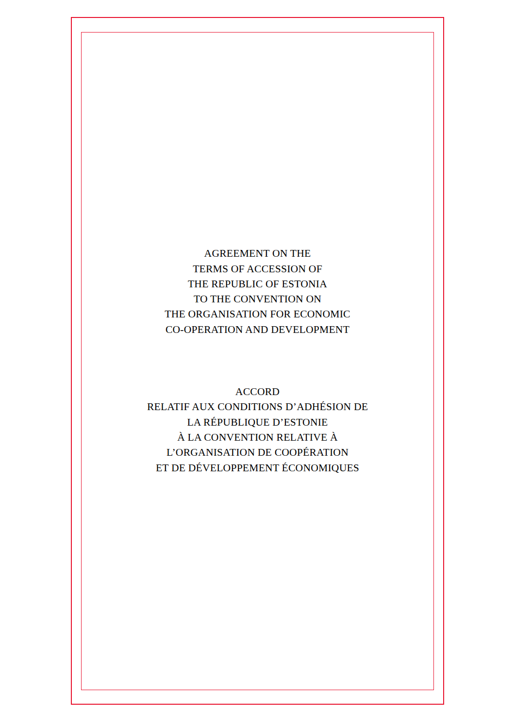Agreement on the
Terms of Accession of
the Republic of Estonia
to the Convention on
the Organisation for Economic
Co-operation and Development
Accord
relatif aux conditions d’adhésion de
la République d’Estonie
à la Convention relative à
l’Organisation de Coopération
et de Développement Économiques